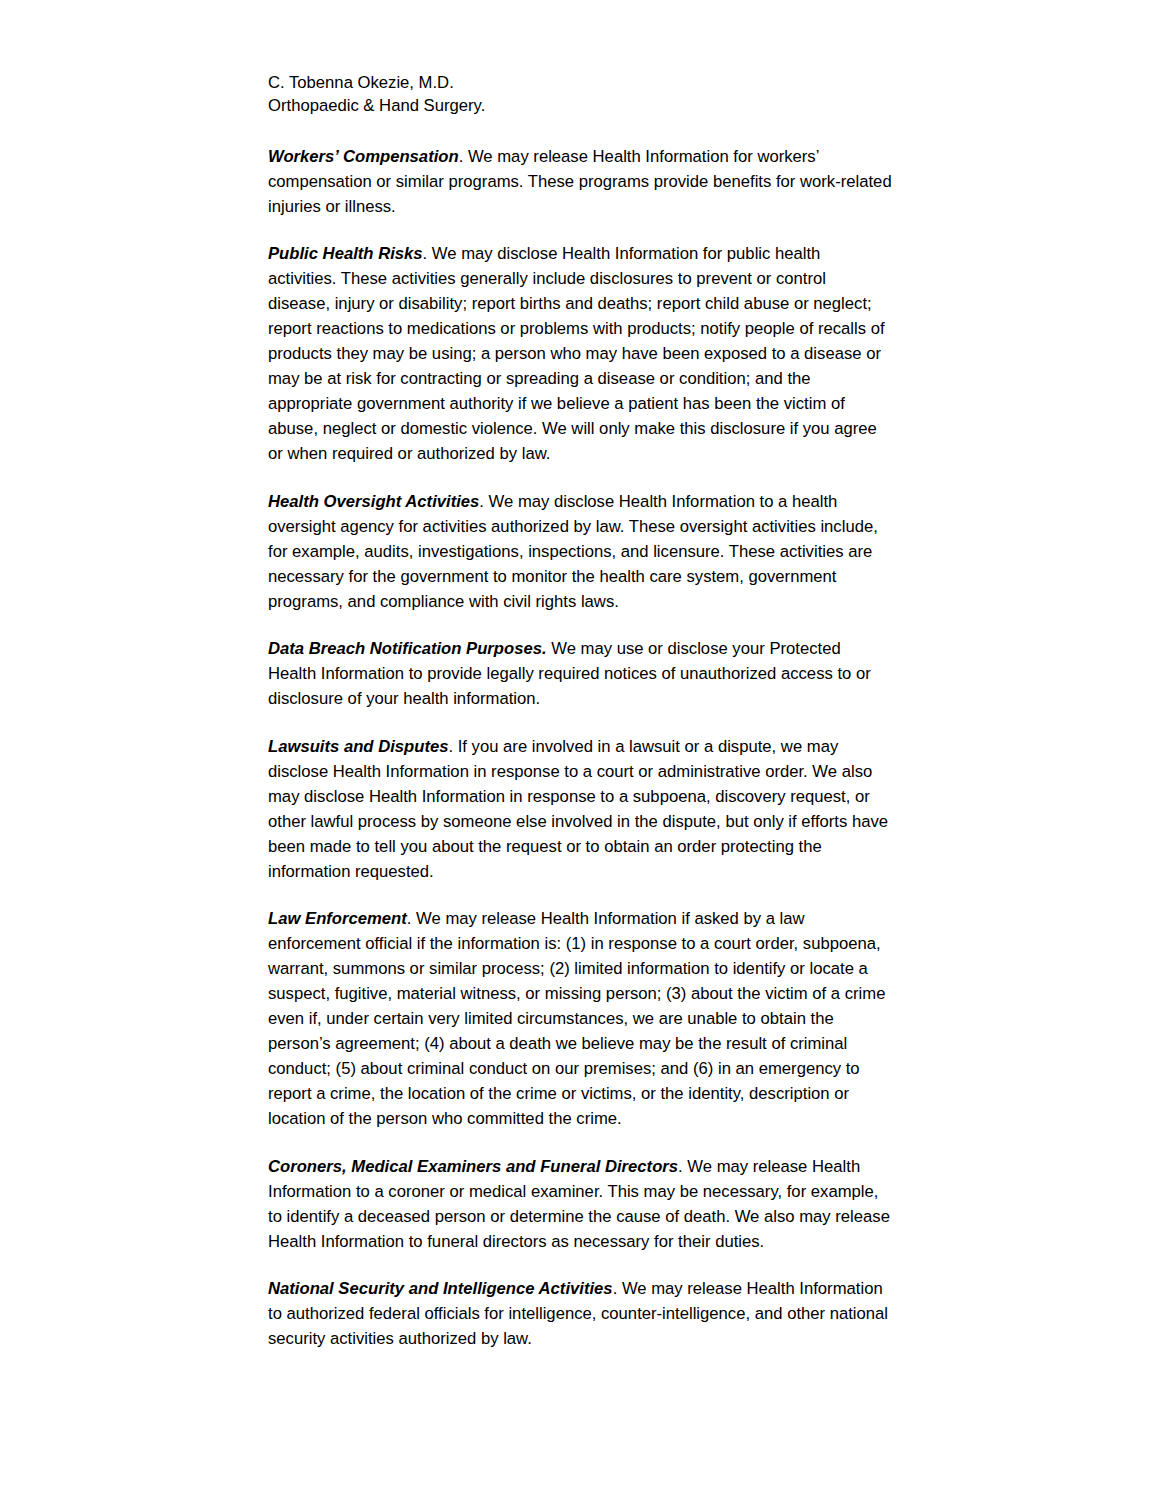C. Tobenna Okezie, M.D.
Orthopaedic & Hand Surgery.
Workers’ Compensation. We may release Health Information for workers’ compensation or similar programs. These programs provide benefits for work-related injuries or illness.
Public Health Risks. We may disclose Health Information for public health activities. These activities generally include disclosures to prevent or control disease, injury or disability; report births and deaths; report child abuse or neglect; report reactions to medications or problems with products; notify people of recalls of products they may be using; a person who may have been exposed to a disease or may be at risk for contracting or spreading a disease or condition; and the appropriate government authority if we believe a patient has been the victim of abuse, neglect or domestic violence. We will only make this disclosure if you agree or when required or authorized by law.
Health Oversight Activities. We may disclose Health Information to a health oversight agency for activities authorized by law. These oversight activities include, for example, audits, investigations, inspections, and licensure. These activities are necessary for the government to monitor the health care system, government programs, and compliance with civil rights laws.
Data Breach Notification Purposes. We may use or disclose your Protected Health Information to provide legally required notices of unauthorized access to or disclosure of your health information.
Lawsuits and Disputes. If you are involved in a lawsuit or a dispute, we may disclose Health Information in response to a court or administrative order. We also may disclose Health Information in response to a subpoena, discovery request, or other lawful process by someone else involved in the dispute, but only if efforts have been made to tell you about the request or to obtain an order protecting the information requested.
Law Enforcement. We may release Health Information if asked by a law enforcement official if the information is: (1) in response to a court order, subpoena, warrant, summons or similar process; (2) limited information to identify or locate a suspect, fugitive, material witness, or missing person; (3) about the victim of a crime even if, under certain very limited circumstances, we are unable to obtain the person’s agreement; (4) about a death we believe may be the result of criminal conduct; (5) about criminal conduct on our premises; and (6) in an emergency to report a crime, the location of the crime or victims, or the identity, description or location of the person who committed the crime.
Coroners, Medical Examiners and Funeral Directors. We may release Health Information to a coroner or medical examiner. This may be necessary, for example, to identify a deceased person or determine the cause of death. We also may release Health Information to funeral directors as necessary for their duties.
National Security and Intelligence Activities. We may release Health Information to authorized federal officials for intelligence, counter-intelligence, and other national security activities authorized by law.